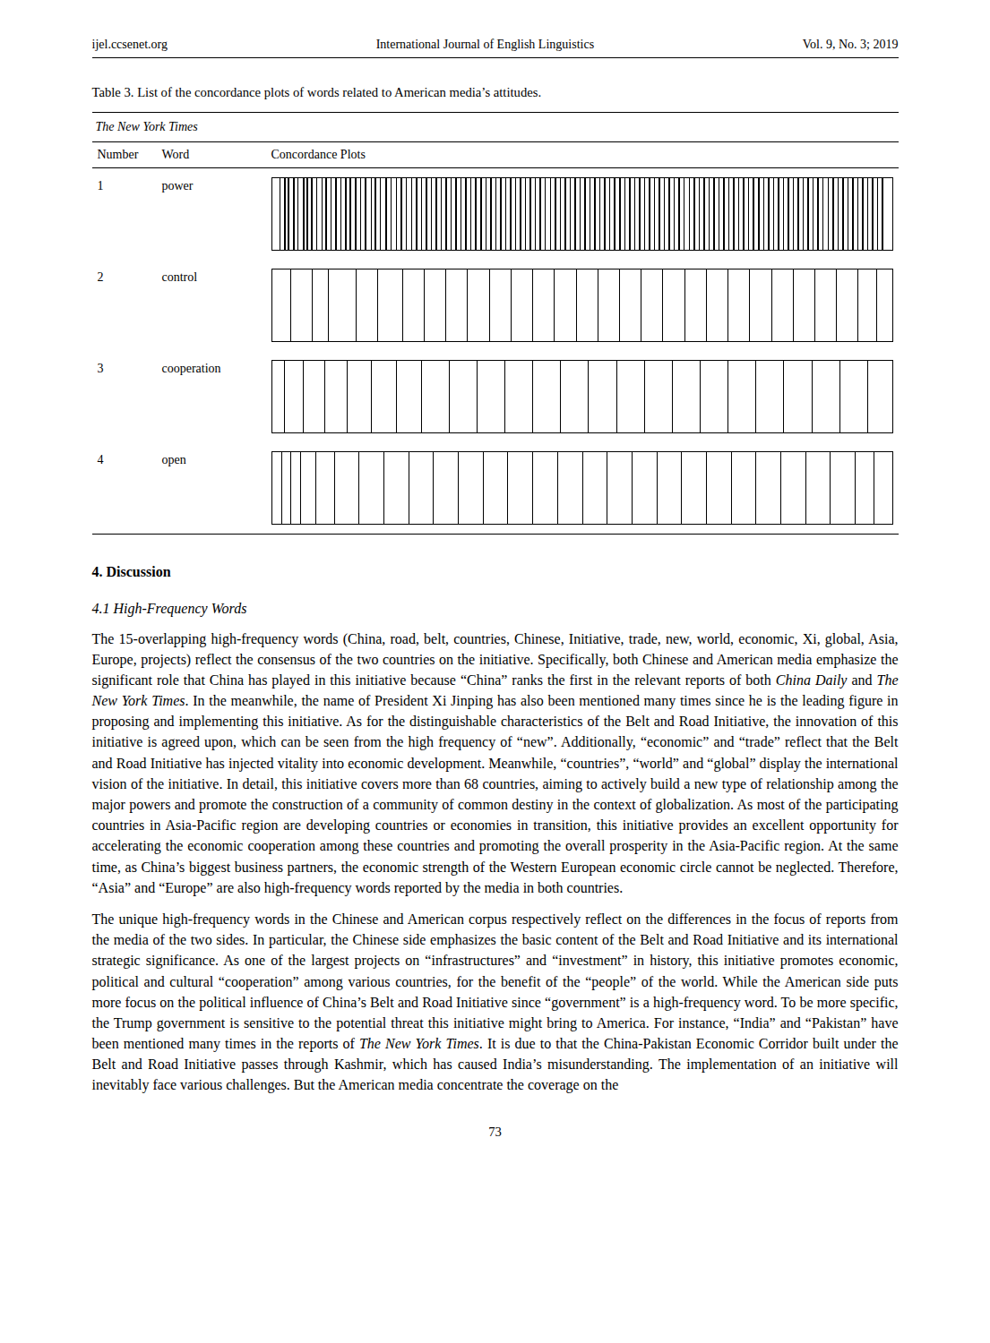ijel.ccsenet.org International Journal of English Linguistics Vol. 9, No. 3; 2019
Table 3. List of the concordance plots of words related to American media’s attitudes.
The New York Times
| Number | Word | Concordance Plots |
| --- | --- | --- |
| 1 | power | |
| 2 | control | |
| 3 | cooperation | |
| 4 | open | |
4. Discussion
4.1 High-Frequency Words
The 15-overlapping high-frequency words (China, road, belt, countries, Chinese, Initiative, trade, new, world, economic, Xi, global, Asia, Europe, projects) reflect the consensus of the two countries on the initiative. Specifically, both Chinese and American media emphasize the significant role that China has played in this initiative because “China” ranks the first in the relevant reports of both China Daily and The New York Times. In the meanwhile, the name of President Xi Jinping has also been mentioned many times since he is the leading figure in proposing and implementing this initiative. As for the distinguishable characteristics of the Belt and Road Initiative, the innovation of this initiative is agreed upon, which can be seen from the high frequency of “new”. Additionally, “economic” and “trade” reflect that the Belt and Road Initiative has injected vitality into economic development. Meanwhile, “countries”, “world” and “global” display the international vision of the initiative. In detail, this initiative covers more than 68 countries, aiming to actively build a new type of relationship among the major powers and promote the construction of a community of common destiny in the context of globalization. As most of the participating countries in Asia-Pacific region are developing countries or economies in transition, this initiative provides an excellent opportunity for accelerating the economic cooperation among these countries and promoting the overall prosperity in the Asia-Pacific region. At the same time, as China’s biggest business partners, the economic strength of the Western European economic circle cannot be neglected. Therefore, “Asia” and “Europe” are also high-frequency words reported by the media in both countries.
The unique high-frequency words in the Chinese and American corpus respectively reflect on the differences in the focus of reports from the media of the two sides. In particular, the Chinese side emphasizes the basic content of the Belt and Road Initiative and its international strategic significance. As one of the largest projects on “infrastructures” and “investment” in history, this initiative promotes economic, political and cultural “cooperation” among various countries, for the benefit of the “people” of the world. While the American side puts more focus on the political influence of China’s Belt and Road Initiative since “government” is a high-frequency word. To be more specific, the Trump government is sensitive to the potential threat this initiative might bring to America. For instance, “India” and “Pakistan” have been mentioned many times in the reports of The New York Times. It is due to that the China-Pakistan Economic Corridor built under the Belt and Road Initiative passes through Kashmir, which has caused India’s misunderstanding. The implementation of an initiative will inevitably face various challenges. But the American media concentrate the coverage on the
73